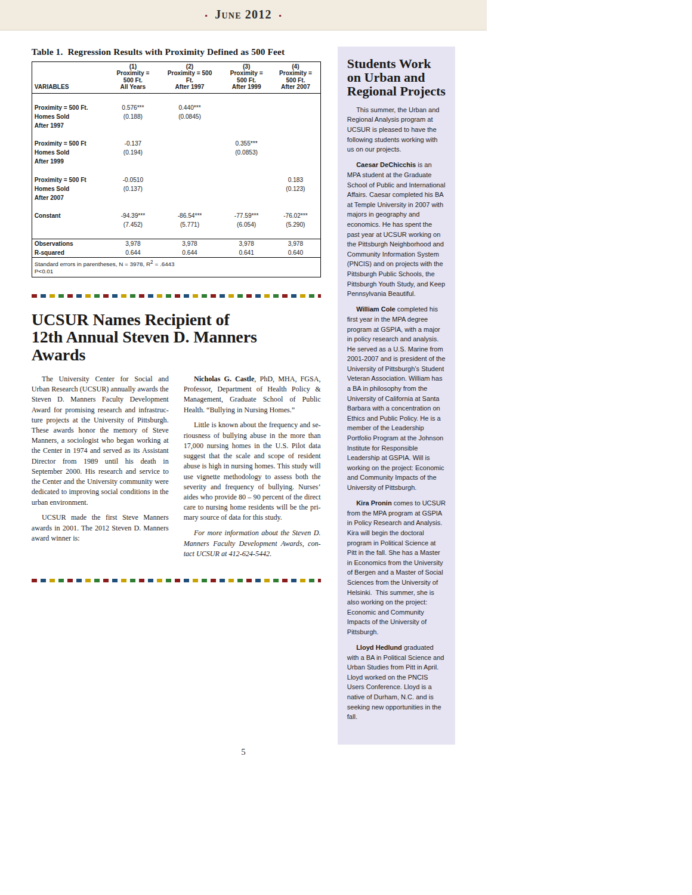June 2012
Table 1. Regression Results with Proximity Defined as 500 Feet
| VARIABLES | (1) Proximity = 500 Ft. All Years | (2) Proximity = 500 Ft. After 1997 | (3) Proximity = 500 Ft. After 1999 | (4) Proximity = 500 Ft. After 2007 |
| --- | --- | --- | --- | --- |
| Proximity = 500 Ft. | 0.576*** | 0.440*** | | |
| Homes Sold | (0.188) | (0.0845) | | |
| After 1997 | | | | |
| Proximity = 500 Ft | -0.137 | | 0.355*** | |
| Homes Sold | (0.194) | | (0.0853) | |
| After 1999 | | | | |
| Proximity = 500 Ft | -0.0510 | | | 0.183 |
| Homes Sold | (0.137) | | | (0.123) |
| After 2007 | | | | |
| Constant | -94.39*** | -86.54*** | -77.59*** | -76.02*** |
| | (7.452) | (5.771) | (6.054) | (5.290) |
| Observations | 3,978 | 3,978 | 3,978 | 3,978 |
| R-squared | 0.644 | 0.644 | 0.641 | 0.640 |
| Standard errors in parentheses, N = 3978, R 2 = .6443 P<0.01 |
UCSUR Names Recipient of
12th Annual Steven D. Manners
Awards
The University Center for Social and Urban Research (UCSUR) annually awards the Steven D. Manners Faculty Development Award for promising research and infrastructure projects at the University of Pittsburgh. These awards honor the memory of Steve Manners, a sociologist who began working at the Center in 1974 and served as its Assistant Director from 1989 until his death in September 2000. His research and service to the Center and the University community were dedicated to improving social conditions in the urban environment.
UCSUR made the first Steve Manners awards in 2001. The 2012 Steven D. Manners award winner is:
Nicholas G. Castle, PhD, MHA, FGSA, Professor, Department of Health Policy & Management, Graduate School of Public Health. “Bullying in Nursing Homes.”
Little is known about the frequency and seriousness of bullying abuse in the more than 17,000 nursing homes in the U.S. Pilot data suggest that the scale and scope of resident abuse is high in nursing homes. This study will use vignette methodology to assess both the severity and frequency of bullying. Nurses’ aides who provide 80 – 90 percent of the direct care to nursing home residents will be the primary source of data for this study.
For more information about the Steven D. Manners Faculty Development Awards, contact UCSUR at 412-624-5442.
Students Work on Urban and Regional Projects
This summer, the Urban and Regional Analysis program at UCSUR is pleased to have the following students working with us on our projects.
Caesar DeChicchis is an MPA student at the Graduate School of Public and International Affairs. Caesar completed his BA at Temple University in 2007 with majors in geography and economics. He has spent the past year at UCSUR working on the Pittsburgh Neighborhood and Community Information System (PNCIS) and on projects with the Pittsburgh Public Schools, the Pittsburgh Youth Study, and Keep Pennsylvania Beautiful.
William Cole completed his first year in the MPA degree program at GSPIA, with a major in policy research and analysis. He served as a U.S. Marine from 2001-2007 and is president of the University of Pittsburgh’s Student Veteran Association. William has a BA in philosophy from the University of California at Santa Barbara with a concentration on Ethics and Public Policy. He is a member of the Leadership Portfolio Program at the Johnson Institute for Responsible Leadership at GSPIA. Will is working on the project: Economic and Community Impacts of the University of Pittsburgh.
Kira Pronin comes to UCSUR from the MPA program at GSPIA in Policy Research and Analysis. Kira will begin the doctoral program in Political Science at Pitt in the fall. She has a Master in Economics from the University of Bergen and a Master of Social Sciences from the University of Helsinki. This summer, she is also working on the project: Economic and Community Impacts of the University of Pittsburgh.
Lloyd Hedlund graduated with a BA in Political Science and Urban Studies from Pitt in April. Lloyd worked on the PNCIS Users Conference. Lloyd is a native of Durham, N.C. and is seeking new opportunities in the fall.
5